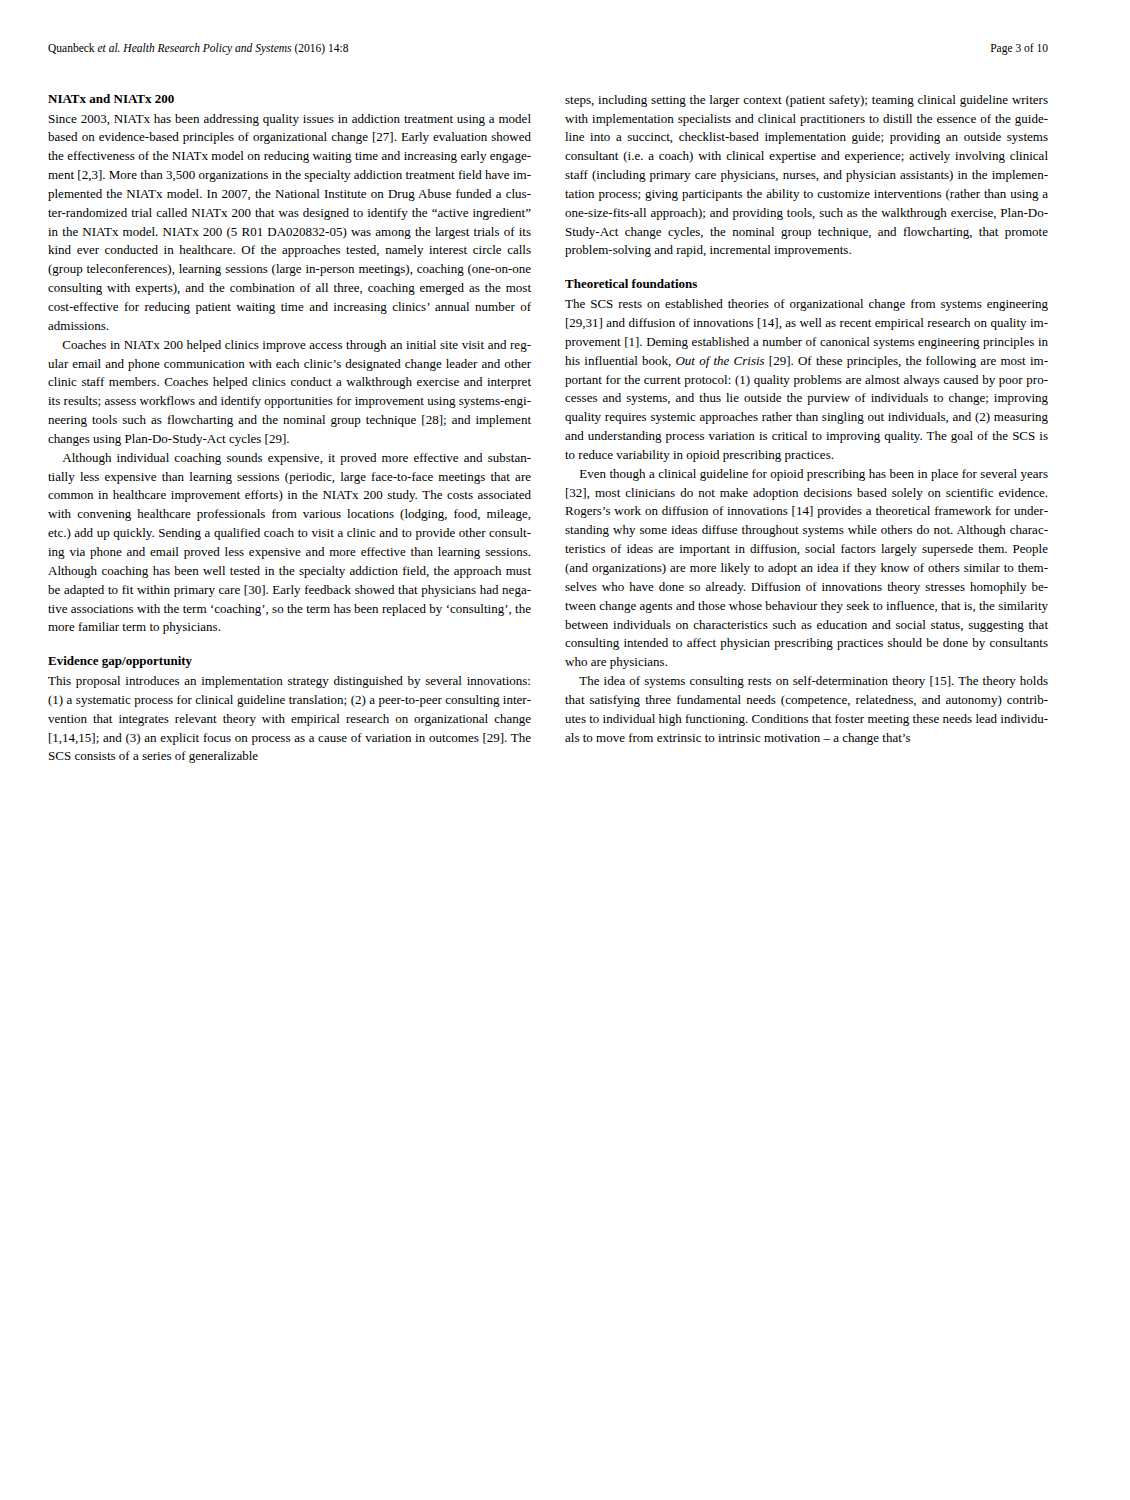Quanbeck et al. Health Research Policy and Systems (2016) 14:8
Page 3 of 10
NIATx and NIATx 200
Since 2003, NIATx has been addressing quality issues in addiction treatment using a model based on evidence-based principles of organizational change [27]. Early evaluation showed the effectiveness of the NIATx model on reducing waiting time and increasing early engagement [2,3]. More than 3,500 organizations in the specialty addiction treatment field have implemented the NIATx model. In 2007, the National Institute on Drug Abuse funded a cluster-randomized trial called NIATx 200 that was designed to identify the “active ingredient” in the NIATx model. NIATx 200 (5 R01 DA020832-05) was among the largest trials of its kind ever conducted in healthcare. Of the approaches tested, namely interest circle calls (group teleconferences), learning sessions (large in-person meetings), coaching (one-on-one consulting with experts), and the combination of all three, coaching emerged as the most cost-effective for reducing patient waiting time and increasing clinics’ annual number of admissions.
Coaches in NIATx 200 helped clinics improve access through an initial site visit and regular email and phone communication with each clinic’s designated change leader and other clinic staff members. Coaches helped clinics conduct a walkthrough exercise and interpret its results; assess workflows and identify opportunities for improvement using systems-engineering tools such as flowcharting and the nominal group technique [28]; and implement changes using Plan-Do-Study-Act cycles [29].
Although individual coaching sounds expensive, it proved more effective and substantially less expensive than learning sessions (periodic, large face-to-face meetings that are common in healthcare improvement efforts) in the NIATx 200 study. The costs associated with convening healthcare professionals from various locations (lodging, food, mileage, etc.) add up quickly. Sending a qualified coach to visit a clinic and to provide other consulting via phone and email proved less expensive and more effective than learning sessions. Although coaching has been well tested in the specialty addiction field, the approach must be adapted to fit within primary care [30]. Early feedback showed that physicians had negative associations with the term ‘coaching’, so the term has been replaced by ‘consulting’, the more familiar term to physicians.
Evidence gap/opportunity
This proposal introduces an implementation strategy distinguished by several innovations: (1) a systematic process for clinical guideline translation; (2) a peer-to-peer consulting intervention that integrates relevant theory with empirical research on organizational change [1,14,15]; and (3) an explicit focus on process as a cause of variation in outcomes [29]. The SCS consists of a series of generalizable
steps, including setting the larger context (patient safety); teaming clinical guideline writers with implementation specialists and clinical practitioners to distill the essence of the guideline into a succinct, checklist-based implementation guide; providing an outside systems consultant (i.e. a coach) with clinical expertise and experience; actively involving clinical staff (including primary care physicians, nurses, and physician assistants) in the implementation process; giving participants the ability to customize interventions (rather than using a one-size-fits-all approach); and providing tools, such as the walkthrough exercise, Plan-Do-Study-Act change cycles, the nominal group technique, and flowcharting, that promote problem-solving and rapid, incremental improvements.
Theoretical foundations
The SCS rests on established theories of organizational change from systems engineering [29,31] and diffusion of innovations [14], as well as recent empirical research on quality improvement [1]. Deming established a number of canonical systems engineering principles in his influential book, Out of the Crisis [29]. Of these principles, the following are most important for the current protocol: (1) quality problems are almost always caused by poor processes and systems, and thus lie outside the purview of individuals to change; improving quality requires systemic approaches rather than singling out individuals, and (2) measuring and understanding process variation is critical to improving quality. The goal of the SCS is to reduce variability in opioid prescribing practices.
Even though a clinical guideline for opioid prescribing has been in place for several years [32], most clinicians do not make adoption decisions based solely on scientific evidence. Rogers’s work on diffusion of innovations [14] provides a theoretical framework for understanding why some ideas diffuse throughout systems while others do not. Although characteristics of ideas are important in diffusion, social factors largely supersede them. People (and organizations) are more likely to adopt an idea if they know of others similar to themselves who have done so already. Diffusion of innovations theory stresses homophily between change agents and those whose behaviour they seek to influence, that is, the similarity between individuals on characteristics such as education and social status, suggesting that consulting intended to affect physician prescribing practices should be done by consultants who are physicians.
The idea of systems consulting rests on self-determination theory [15]. The theory holds that satisfying three fundamental needs (competence, relatedness, and autonomy) contributes to individual high functioning. Conditions that foster meeting these needs lead individuals to move from extrinsic to intrinsic motivation – a change that’s